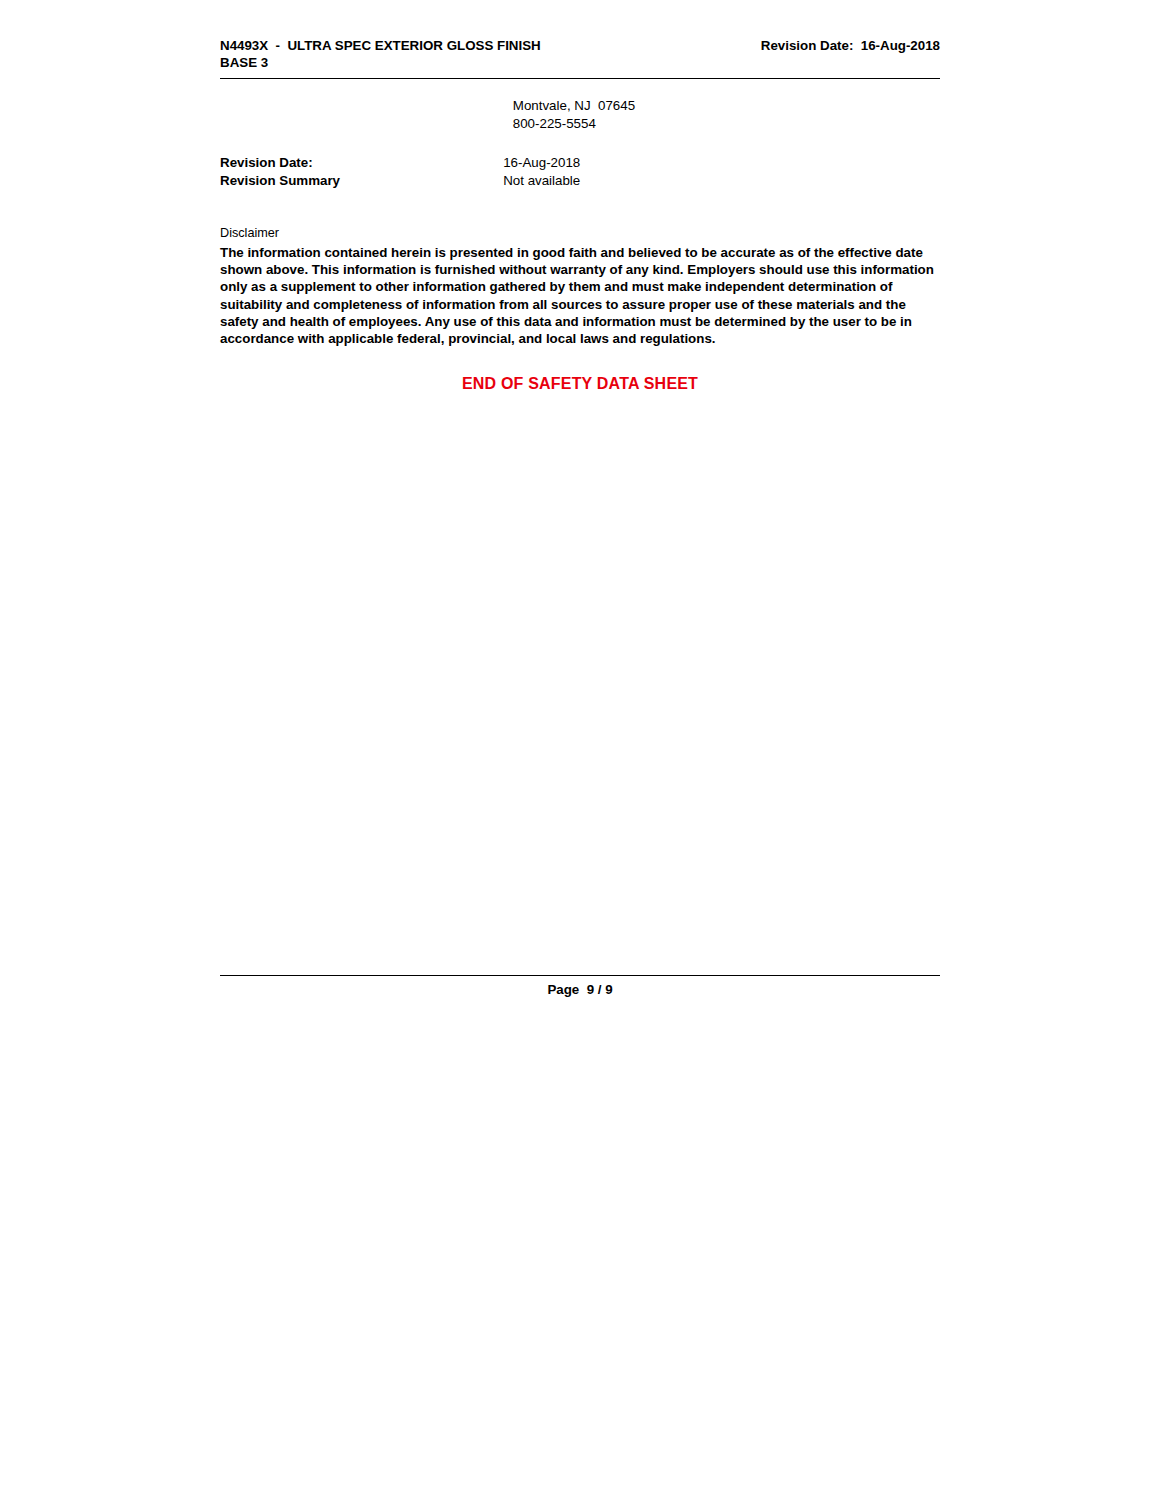N4493X - ULTRA SPEC EXTERIOR GLOSS FINISH
BASE 3
Revision Date: 16-Aug-2018
Montvale, NJ 07645
800-225-5554
| Revision Date: | 16-Aug-2018 |
| Revision Summary | Not available |
Disclaimer
The information contained herein is presented in good faith and believed to be accurate as of the effective date shown above. This information is furnished without warranty of any kind. Employers should use this information only as a supplement to other information gathered by them and must make independent determination of suitability and completeness of information from all sources to assure proper use of these materials and the safety and health of employees. Any use of this data and information must be determined by the user to be in accordance with applicable federal, provincial, and local laws and regulations.
END OF SAFETY DATA SHEET
Page 9 / 9